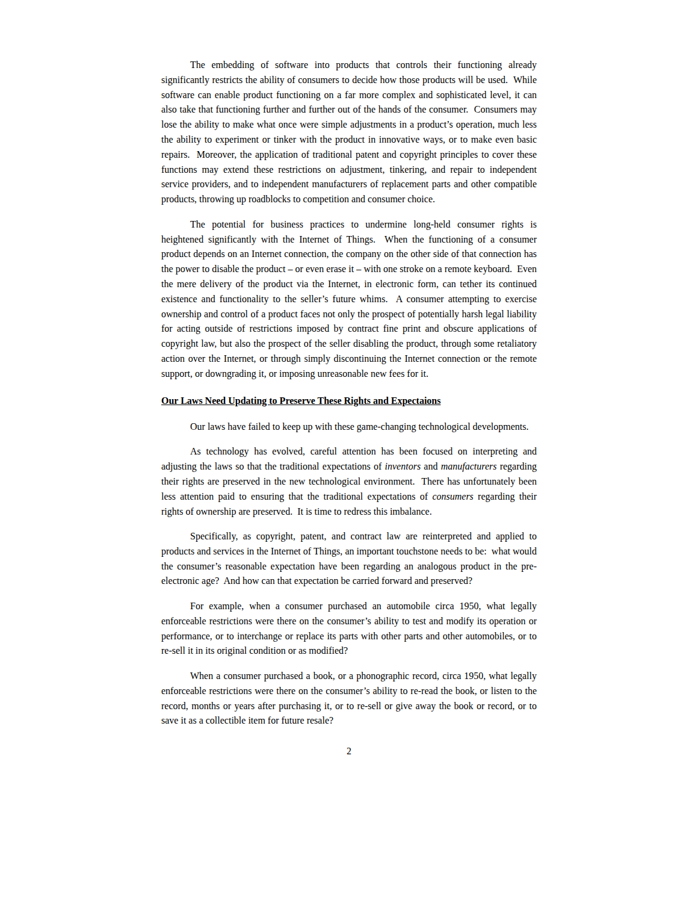The embedding of software into products that controls their functioning already significantly restricts the ability of consumers to decide how those products will be used. While software can enable product functioning on a far more complex and sophisticated level, it can also take that functioning further and further out of the hands of the consumer. Consumers may lose the ability to make what once were simple adjustments in a product’s operation, much less the ability to experiment or tinker with the product in innovative ways, or to make even basic repairs. Moreover, the application of traditional patent and copyright principles to cover these functions may extend these restrictions on adjustment, tinkering, and repair to independent service providers, and to independent manufacturers of replacement parts and other compatible products, throwing up roadblocks to competition and consumer choice.
The potential for business practices to undermine long-held consumer rights is heightened significantly with the Internet of Things. When the functioning of a consumer product depends on an Internet connection, the company on the other side of that connection has the power to disable the product – or even erase it – with one stroke on a remote keyboard. Even the mere delivery of the product via the Internet, in electronic form, can tether its continued existence and functionality to the seller’s future whims. A consumer attempting to exercise ownership and control of a product faces not only the prospect of potentially harsh legal liability for acting outside of restrictions imposed by contract fine print and obscure applications of copyright law, but also the prospect of the seller disabling the product, through some retaliatory action over the Internet, or through simply discontinuing the Internet connection or the remote support, or downgrading it, or imposing unreasonable new fees for it.
Our Laws Need Updating to Preserve These Rights and Expectaions
Our laws have failed to keep up with these game-changing technological developments.
As technology has evolved, careful attention has been focused on interpreting and adjusting the laws so that the traditional expectations of inventors and manufacturers regarding their rights are preserved in the new technological environment. There has unfortunately been less attention paid to ensuring that the traditional expectations of consumers regarding their rights of ownership are preserved. It is time to redress this imbalance.
Specifically, as copyright, patent, and contract law are reinterpreted and applied to products and services in the Internet of Things, an important touchstone needs to be: what would the consumer’s reasonable expectation have been regarding an analogous product in the pre-electronic age? And how can that expectation be carried forward and preserved?
For example, when a consumer purchased an automobile circa 1950, what legally enforceable restrictions were there on the consumer’s ability to test and modify its operation or performance, or to interchange or replace its parts with other parts and other automobiles, or to re-sell it in its original condition or as modified?
When a consumer purchased a book, or a phonographic record, circa 1950, what legally enforceable restrictions were there on the consumer’s ability to re-read the book, or listen to the record, months or years after purchasing it, or to re-sell or give away the book or record, or to save it as a collectible item for future resale?
2